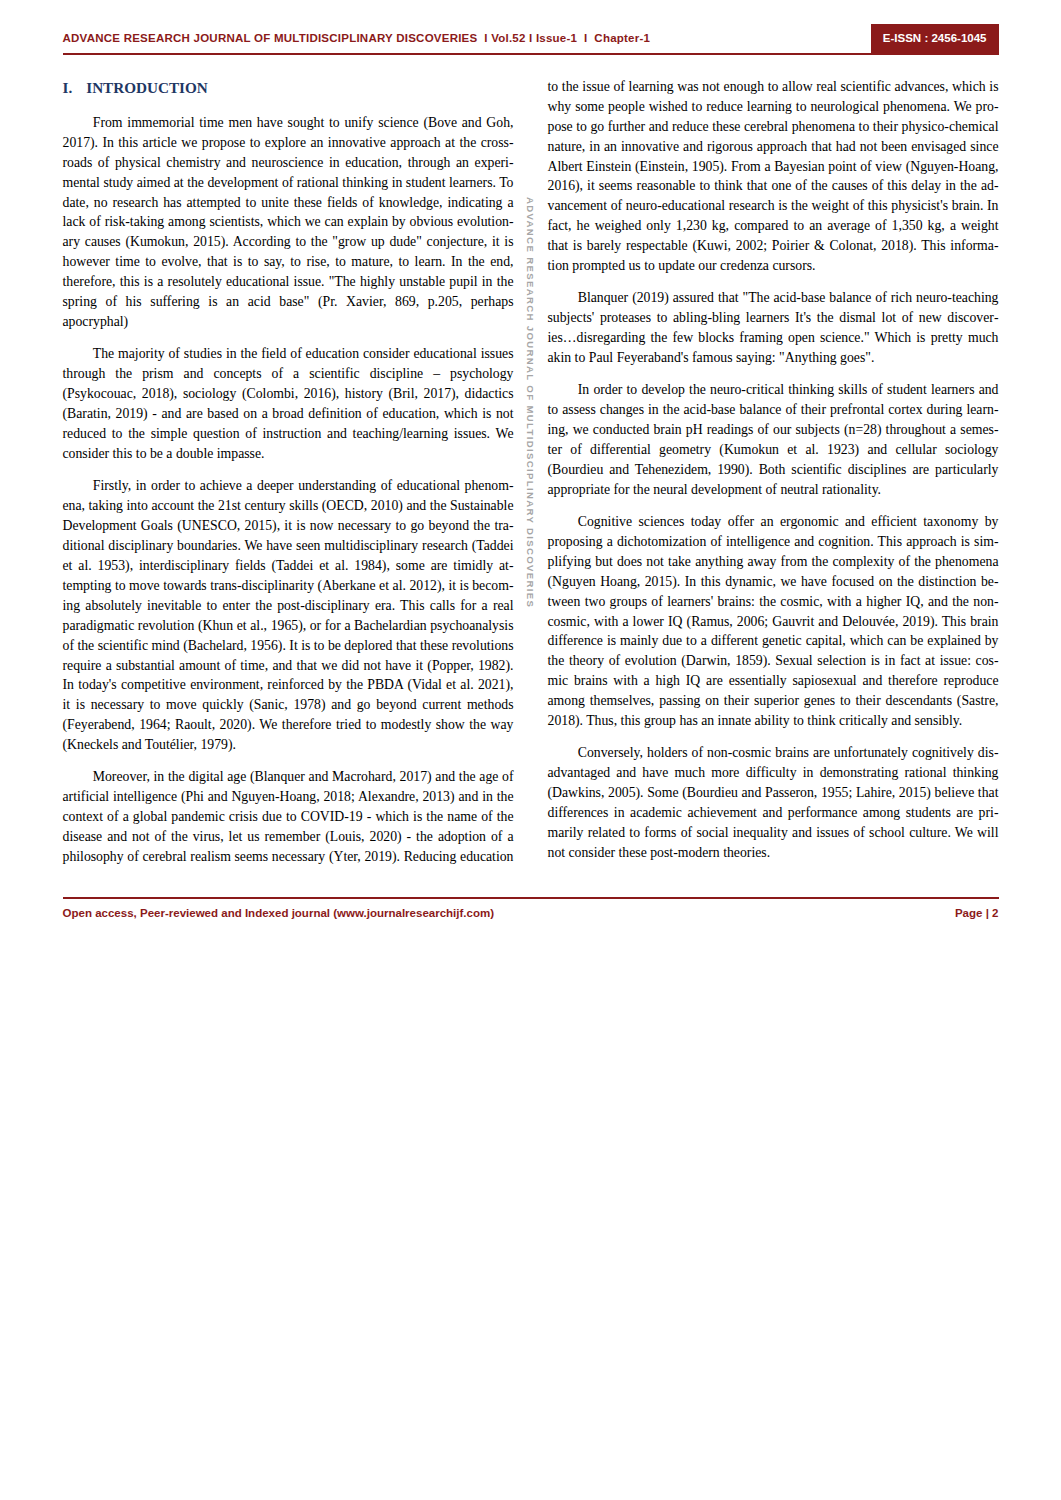ADVANCE RESEARCH JOURNAL OF MULTIDISCIPLINARY DISCOVERIES I Vol.52 I Issue-1 I Chapter-1
E-ISSN : 2456-1045
ADVANCE RESEARCH JOURNAL OF MULTIDISCIPLINARY DISCOVERIES
I. INTRODUCTION
From immemorial time men have sought to unify science (Bove and Goh, 2017). In this article we propose to explore an innovative approach at the crossroads of physical chemistry and neuroscience in education, through an experimental study aimed at the development of rational thinking in student learners. To date, no research has attempted to unite these fields of knowledge, indicating a lack of risk-taking among scientists, which we can explain by obvious evolutionary causes (Kumokun, 2015). According to the "grow up dude" conjecture, it is however time to evolve, that is to say, to rise, to mature, to learn. In the end, therefore, this is a resolutely educational issue. "The highly unstable pupil in the spring of his suffering is an acid base" (Pr. Xavier, 869, p.205, perhaps apocryphal)
The majority of studies in the field of education consider educational issues through the prism and concepts of a scientific discipline – psychology (Psykocouac, 2018), sociology (Colombi, 2016), history (Bril, 2017), didactics (Baratin, 2019) - and are based on a broad definition of education, which is not reduced to the simple question of instruction and teaching/learning issues. We consider this to be a double impasse.
Firstly, in order to achieve a deeper understanding of educational phenomena, taking into account the 21st century skills (OECD, 2010) and the Sustainable Development Goals (UNESCO, 2015), it is now necessary to go beyond the traditional disciplinary boundaries. We have seen multidisciplinary research (Taddei et al. 1953), interdisciplinary fields (Taddei et al. 1984), some are timidly attempting to move towards trans-disciplinarity (Aberkane et al. 2012), it is becoming absolutely inevitable to enter the post-disciplinary era. This calls for a real paradigmatic revolution (Khun et al., 1965), or for a Bachelardian psychoanalysis of the scientific mind (Bachelard, 1956). It is to be deplored that these revolutions require a substantial amount of time, and that we did not have it (Popper, 1982). In today's competitive environment, reinforced by the PBDA (Vidal et al. 2021), it is necessary to move quickly (Sanic, 1978) and go beyond current methods (Feyerabend, 1964; Raoult, 2020). We therefore tried to modestly show the way (Kneckels and Toutélier, 1979).
Moreover, in the digital age (Blanquer and Macrohard, 2017) and the age of artificial intelligence (Phi and Nguyen-Hoang, 2018; Alexandre, 2013) and in the context of a global pandemic crisis due to COVID-19 - which is the name of the disease and not of the virus, let us remember (Louis, 2020) - the adoption of a philosophy of cerebral realism seems necessary (Yter, 2019). Reducing education to the issue of learning was not enough to allow real scientific advances, which is why some people wished to reduce learning to neurological phenomena. We propose to go further and reduce these cerebral phenomena to their physico-chemical nature, in an innovative and rigorous approach that had not been envisaged since Albert Einstein (Einstein, 1905). From a Bayesian point of view (Nguyen-Hoang, 2016), it seems reasonable to think that one of the causes of this delay in the advancement of neuro-educational research is the weight of this physicist's brain. In fact, he weighed only 1,230 kg, compared to an average of 1,350 kg, a weight that is barely respectable (Kuwi, 2002; Poirier & Colonat, 2018). This information prompted us to update our credenza cursors.
Blanquer (2019) assured that "The acid-base balance of rich neuro-teaching subjects' proteases to abling-bling learners It's the dismal lot of new discoveries…disregarding the few blocks framing open science." Which is pretty much akin to Paul Feyeraband's famous saying: "Anything goes".
In order to develop the neuro-critical thinking skills of student learners and to assess changes in the acid-base balance of their prefrontal cortex during learning, we conducted brain pH readings of our subjects (n=28) throughout a semester of differential geometry (Kumokun et al. 1923) and cellular sociology (Bourdieu and Tehenezidem, 1990). Both scientific disciplines are particularly appropriate for the neural development of neutral rationality.
Cognitive sciences today offer an ergonomic and efficient taxonomy by proposing a dichotomization of intelligence and cognition. This approach is simplifying but does not take anything away from the complexity of the phenomena (Nguyen Hoang, 2015). In this dynamic, we have focused on the distinction between two groups of learners' brains: the cosmic, with a higher IQ, and the non-cosmic, with a lower IQ (Ramus, 2006; Gauvrit and Delouvée, 2019). This brain difference is mainly due to a different genetic capital, which can be explained by the theory of evolution (Darwin, 1859). Sexual selection is in fact at issue: cosmic brains with a high IQ are essentially sapiosexual and therefore reproduce among themselves, passing on their superior genes to their descendants (Sastre, 2018). Thus, this group has an innate ability to think critically and sensibly.
Conversely, holders of non-cosmic brains are unfortunately cognitively disadvantaged and have much more difficulty in demonstrating rational thinking (Dawkins, 2005). Some (Bourdieu and Passeron, 1955; Lahire, 2015) believe that differences in academic achievement and performance among students are primarily related to forms of social inequality and issues of school culture. We will not consider these post-modern theories.
Open access, Peer-reviewed and Indexed journal (www.journalresearchijf.com)
Page | 2